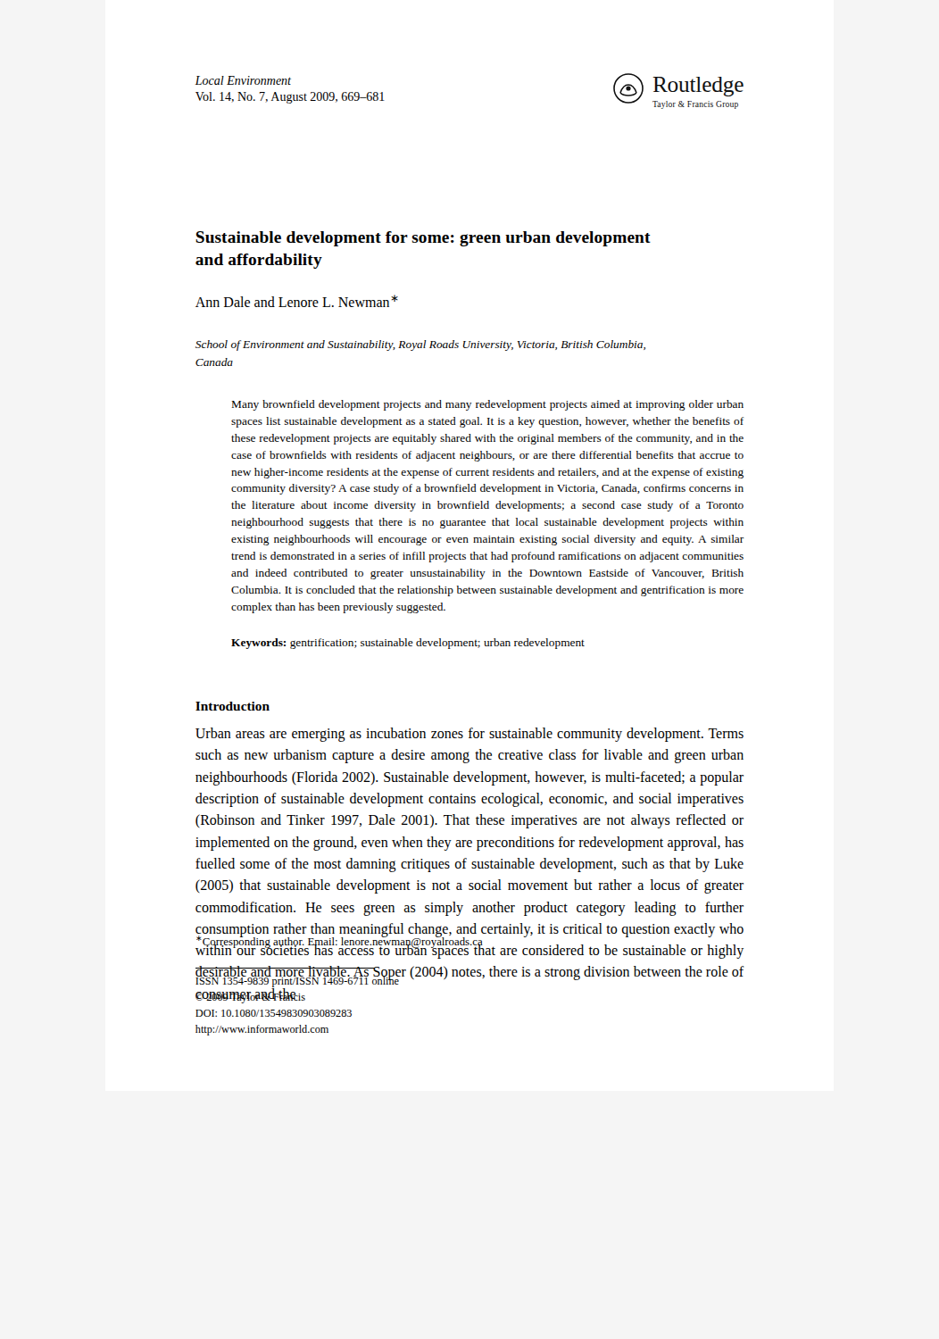Local Environment
Vol. 14, No. 7, August 2009, 669–681
Routledge
Taylor & Francis Group
Sustainable development for some: green urban development
and affordability
Ann Dale and Lenore L. Newman∗
School of Environment and Sustainability, Royal Roads University, Victoria, British Columbia,
Canada
Many brownfield development projects and many redevelopment projects aimed at improving older urban spaces list sustainable development as a stated goal. It is a key question, however, whether the benefits of these redevelopment projects are equitably shared with the original members of the community, and in the case of brownfields with residents of adjacent neighbours, or are there differential benefits that accrue to new higher-income residents at the expense of current residents and retailers, and at the expense of existing community diversity? A case study of a brownfield development in Victoria, Canada, confirms concerns in the literature about income diversity in brownfield developments; a second case study of a Toronto neighbourhood suggests that there is no guarantee that local sustainable development projects within existing neighbourhoods will encourage or even maintain existing social diversity and equity. A similar trend is demonstrated in a series of infill projects that had profound ramifications on adjacent communities and indeed contributed to greater unsustainability in the Downtown Eastside of Vancouver, British Columbia. It is concluded that the relationship between sustainable development and gentrification is more complex than has been previously suggested.
Keywords: gentrification; sustainable development; urban redevelopment
Introduction
Urban areas are emerging as incubation zones for sustainable community development. Terms such as new urbanism capture a desire among the creative class for livable and green urban neighbourhoods (Florida 2002). Sustainable development, however, is multi-faceted; a popular description of sustainable development contains ecological, economic, and social imperatives (Robinson and Tinker 1997, Dale 2001). That these imperatives are not always reflected or implemented on the ground, even when they are preconditions for redevelopment approval, has fuelled some of the most damning critiques of sustainable development, such as that by Luke (2005) that sustainable development is not a social movement but rather a locus of greater commodification. He sees green as simply another product category leading to further consumption rather than meaningful change, and certainly, it is critical to question exactly who within our societies has access to urban spaces that are considered to be sustainable or highly desirable and more livable. As Soper (2004) notes, there is a strong division between the role of consumer and the
∗Corresponding author. Email: lenore.newman@royalroads.ca
ISSN 1354-9839 print/ISSN 1469-6711 online
© 2009 Taylor & Francis
DOI: 10.1080/13549830903089283
http://www.informaworld.com